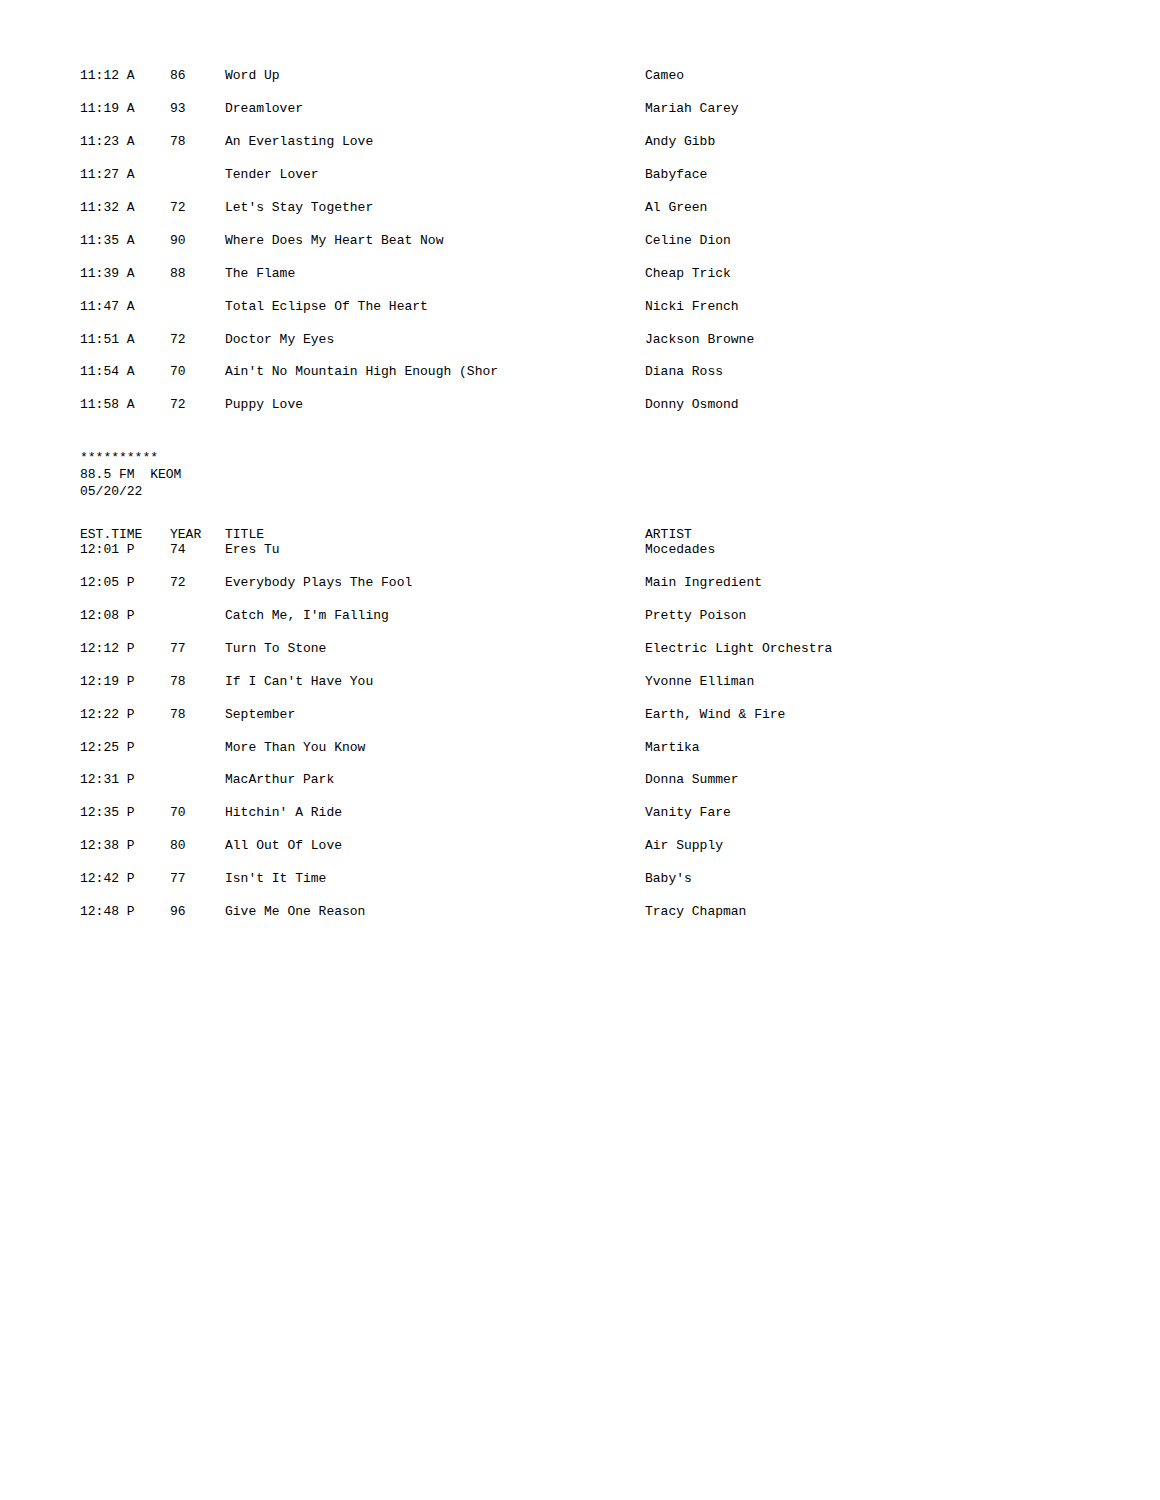| 11:12 A | 86 | Word Up | Cameo |
| 11:19 A | 93 | Dreamlover | Mariah Carey |
| 11:23 A | 78 | An Everlasting Love | Andy Gibb |
| 11:27 A | | Tender Lover | Babyface |
| 11:32 A | 72 | Let's Stay Together | Al Green |
| 11:35 A | 90 | Where Does My Heart Beat Now | Celine Dion |
| 11:39 A | 88 | The Flame | Cheap Trick |
| 11:47 A | | Total Eclipse Of The Heart | Nicki French |
| 11:51 A | 72 | Doctor My Eyes | Jackson Browne |
| 11:54 A | 70 | Ain't No Mountain High Enough (Shor | Diana Ross |
| 11:58 A | 72 | Puppy Love | Donny Osmond |
********** 88.5 FM KEOM 05/20/22
| EST.TIME | YEAR | TITLE | ARTIST |
| 12:01 P | 74 | Eres Tu | Mocedades |
| 12:05 P | 72 | Everybody Plays The Fool | Main Ingredient |
| 12:08 P | | Catch Me, I'm Falling | Pretty Poison |
| 12:12 P | 77 | Turn To Stone | Electric Light Orchestra |
| 12:19 P | 78 | If I Can't Have You | Yvonne Elliman |
| 12:22 P | 78 | September | Earth, Wind & Fire |
| 12:25 P | | More Than You Know | Martika |
| 12:31 P | | MacArthur Park | Donna Summer |
| 12:35 P | 70 | Hitchin' A Ride | Vanity Fare |
| 12:38 P | 80 | All Out Of Love | Air Supply |
| 12:42 P | 77 | Isn't It Time | Baby's |
| 12:48 P | 96 | Give Me One Reason | Tracy Chapman |